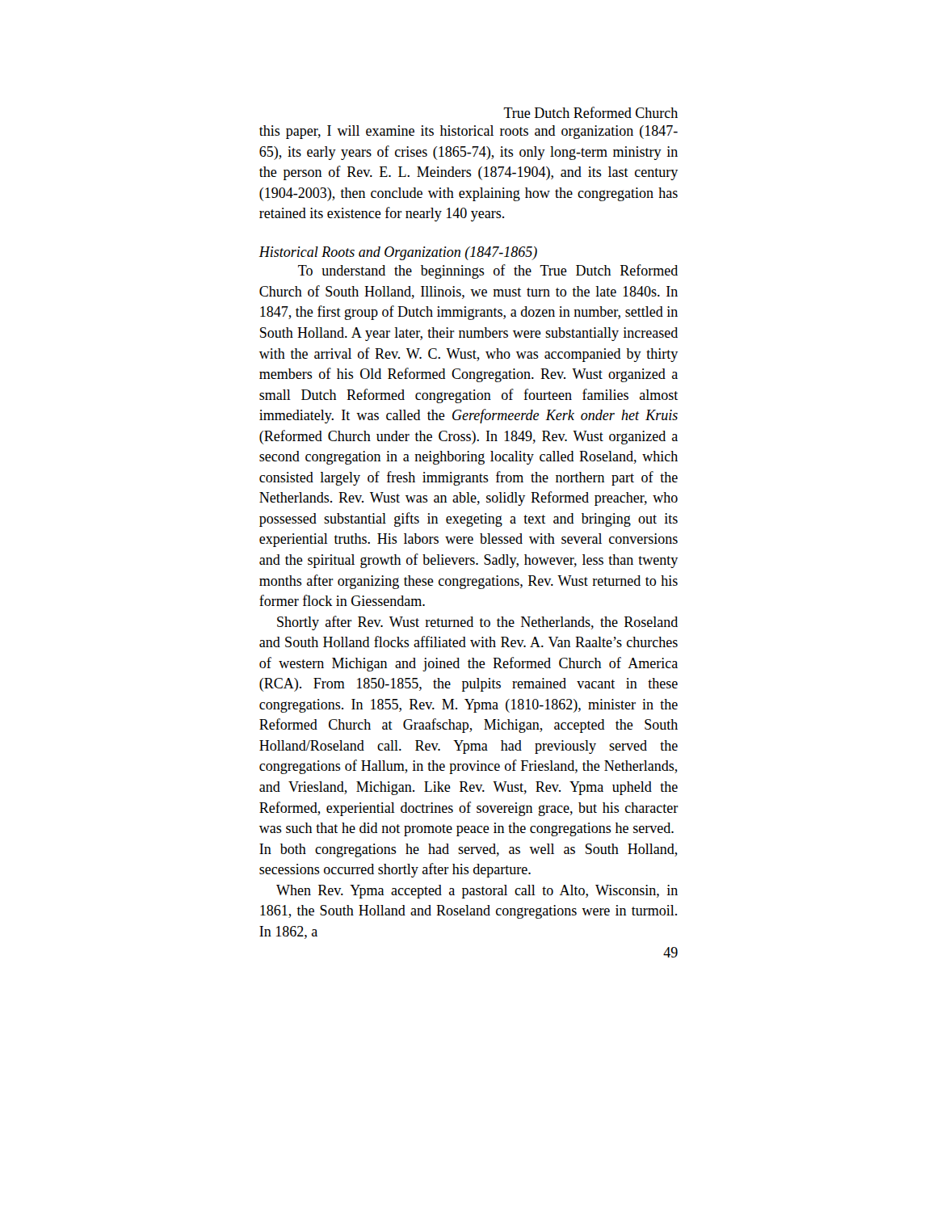True Dutch Reformed Church
this paper, I will examine its historical roots and organization (1847-65), its early years of crises (1865-74), its only long-term ministry in the person of Rev. E. L. Meinders (1874-1904), and its last century (1904-2003), then conclude with explaining how the congregation has retained its existence for nearly 140 years.
Historical Roots and Organization (1847-1865)
To understand the beginnings of the True Dutch Reformed Church of South Holland, Illinois, we must turn to the late 1840s. In 1847, the first group of Dutch immigrants, a dozen in number, settled in South Holland. A year later, their numbers were substantially increased with the arrival of Rev. W. C. Wust, who was accompanied by thirty members of his Old Reformed Congregation. Rev. Wust organized a small Dutch Reformed congregation of fourteen families almost immediately. It was called the Gereformeerde Kerk onder het Kruis (Reformed Church under the Cross). In 1849, Rev. Wust organized a second congregation in a neighboring locality called Roseland, which consisted largely of fresh immigrants from the northern part of the Netherlands. Rev. Wust was an able, solidly Reformed preacher, who possessed substantial gifts in exegeting a text and bringing out its experiential truths. His labors were blessed with several conversions and the spiritual growth of believers. Sadly, however, less than twenty months after organizing these congregations, Rev. Wust returned to his former flock in Giessendam.
Shortly after Rev. Wust returned to the Netherlands, the Roseland and South Holland flocks affiliated with Rev. A. Van Raalte’s churches of western Michigan and joined the Reformed Church of America (RCA). From 1850-1855, the pulpits remained vacant in these congregations. In 1855, Rev. M. Ypma (1810-1862), minister in the Reformed Church at Graafschap, Michigan, accepted the South Holland/Roseland call. Rev. Ypma had previously served the congregations of Hallum, in the province of Friesland, the Netherlands, and Vriesland, Michigan. Like Rev. Wust, Rev. Ypma upheld the Reformed, experiential doctrines of sovereign grace, but his character was such that he did not promote peace in the congregations he served. In both congregations he had served, as well as South Holland, secessions occurred shortly after his departure.
When Rev. Ypma accepted a pastoral call to Alto, Wisconsin, in 1861, the South Holland and Roseland congregations were in turmoil. In 1862, a
49